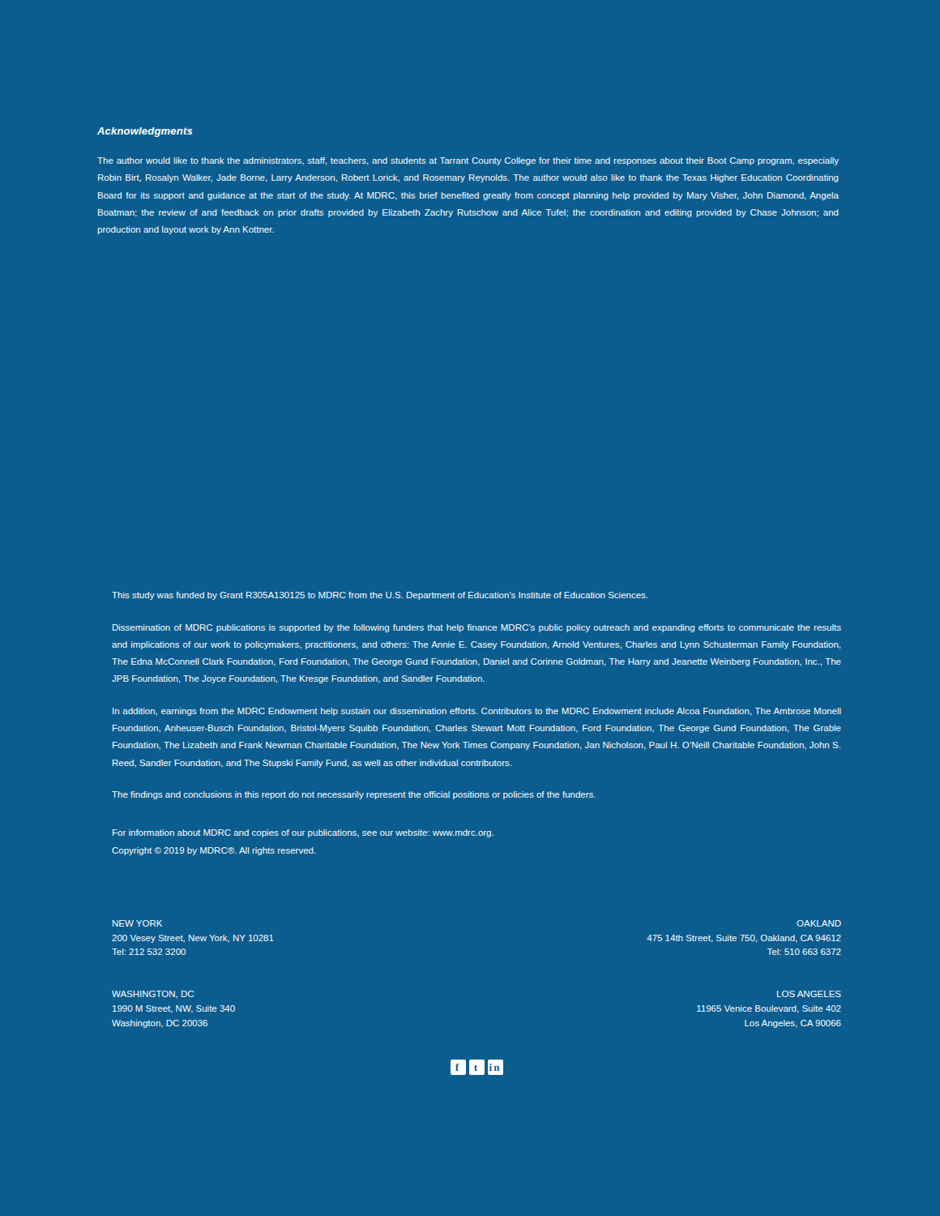Acknowledgments
The author would like to thank the administrators, staff, teachers, and students at Tarrant County College for their time and responses about their Boot Camp program, especially Robin Birt, Rosalyn Walker, Jade Borne, Larry Anderson, Robert Lorick, and Rosemary Reynolds. The author would also like to thank the Texas Higher Education Coordinating Board for its support and guidance at the start of the study. At MDRC, this brief benefited greatly from concept planning help provided by Mary Visher, John Diamond, Angela Boatman; the review of and feedback on prior drafts provided by Elizabeth Zachry Rutschow and Alice Tufel; the coordination and editing provided by Chase Johnson; and production and layout work by Ann Kottner.
This study was funded by Grant R305A130125 to MDRC from the U.S. Department of Education’s Institute of Education Sciences.
Dissemination of MDRC publications is supported by the following funders that help finance MDRC’s public policy outreach and expanding efforts to communicate the results and implications of our work to policymakers, practitioners, and others: The Annie E. Casey Foundation, Arnold Ventures, Charles and Lynn Schusterman Family Foundation, The Edna McConnell Clark Foundation, Ford Foundation, The George Gund Foundation, Daniel and Corinne Goldman, The Harry and Jeanette Weinberg Foundation, Inc., The JPB Foundation, The Joyce Foundation, The Kresge Foundation, and Sandler Foundation.
In addition, earnings from the MDRC Endowment help sustain our dissemination efforts. Contributors to the MDRC Endowment include Alcoa Foundation, The Ambrose Monell Foundation, Anheuser-Busch Foundation, Bristol-Myers Squibb Foundation, Charles Stewart Mott Foundation, Ford Foundation, The George Gund Foundation, The Grable Foundation, The Lizabeth and Frank Newman Charitable Foundation, The New York Times Company Foundation, Jan Nicholson, Paul H. O’Neill Charitable Foundation, John S. Reed, Sandler Foundation, and The Stupski Family Fund, as well as other individual contributors.
The findings and conclusions in this report do not necessarily represent the official positions or policies of the funders.
For information about MDRC and copies of our publications, see our website: www.mdrc.org.
Copyright © 2019 by MDRC®. All rights reserved.
NEW YORK
200 Vesey Street, New York, NY 10281
Tel: 212 532 3200
OAKLAND
475 14th Street, Suite 750, Oakland, CA 94612
Tel: 510 663 6372
WASHINGTON, DC
1990 M Street, NW, Suite 340
Washington, DC 20036
LOS ANGELES
11965 Venice Boulevard, Suite 402
Los Angeles, CA 90066
ftin